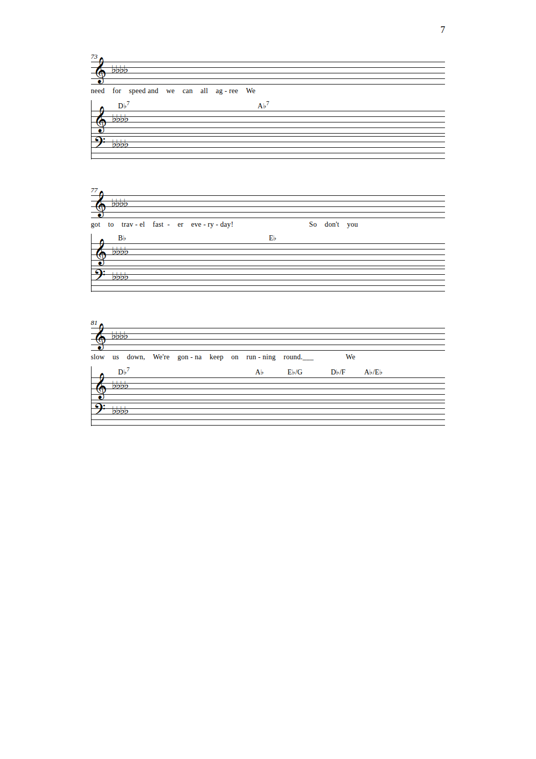7
73
𝄞 ♭♭♭♭
need for speed and we can all ag - ree We
D♭7 A♭7
𝄞 ♭♭♭♭
𝄢 ♭♭♭♭
77
𝄞 ♭♭♭♭
got to trav - el fast -er eve - ry - day!So don't you
B♭ E♭
𝄞 ♭♭♭♭
𝄢 ♭♭♭♭
81
𝄞 ♭♭♭♭
slow us down, We're gon - na keep on run - ning round.___We
D♭7 A♭ E♭/G D♭/F A♭/E♭
𝄞 ♭♭♭♭
𝄢 ♭♭♭♭
Page 7 of a vocal and piano score. Three systems are shown, beginning at measures 73, 77 and 81. The key signature has four flats. Lyrics read: "need for speed and we can all agree. We got to travel faster every day! So don't you slow us down, we're gonna keep on running round. We" Chord symbols above the piano part are D-flat seven, A-flat seven, B-flat, E-flat, D-flat seven, A-flat, E-flat over G, D-flat over F, and A-flat over E-flat.